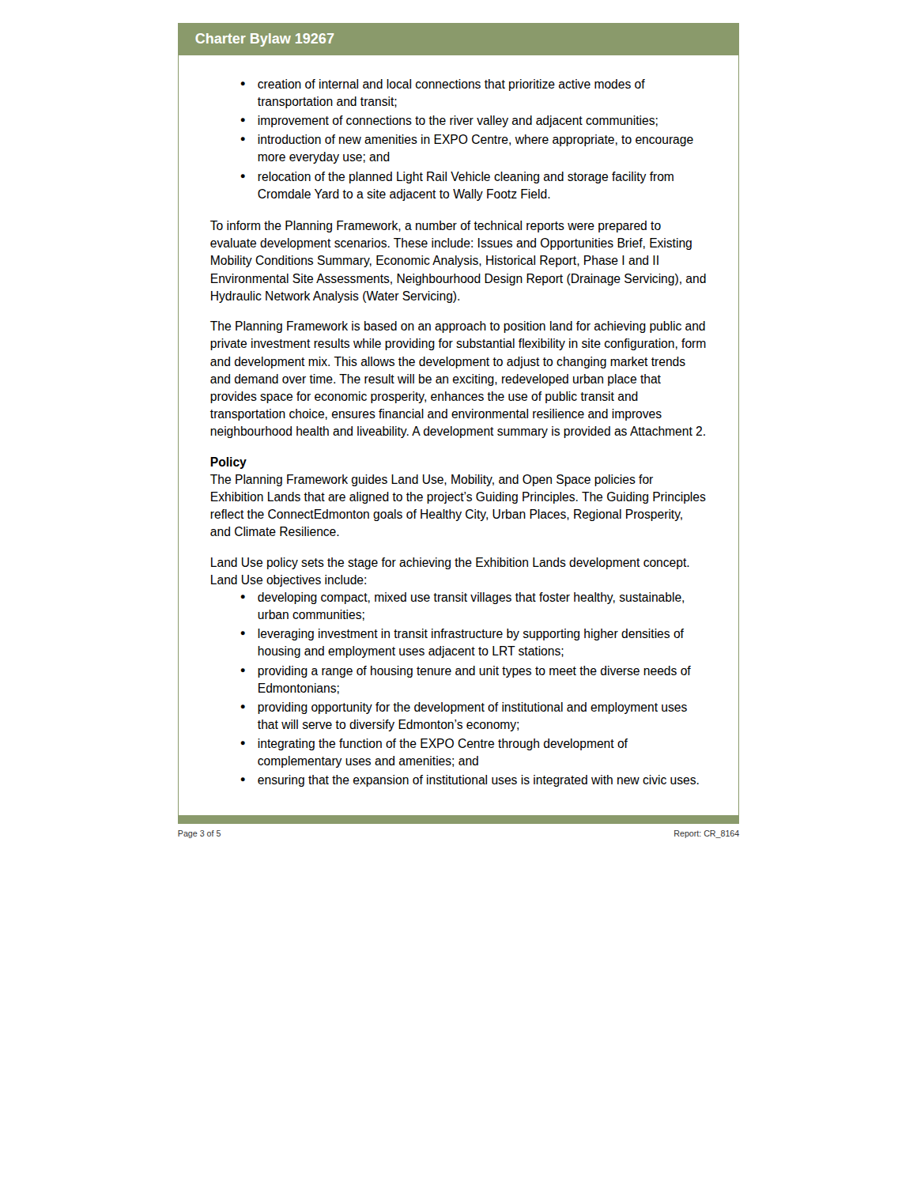Charter Bylaw 19267
creation of internal and local connections that prioritize active modes of transportation and transit;
improvement of connections to the river valley and adjacent communities;
introduction of new amenities in EXPO Centre, where appropriate, to encourage more everyday use; and
relocation of the planned Light Rail Vehicle cleaning and storage facility from Cromdale Yard to a site adjacent to Wally Footz Field.
To inform the Planning Framework, a number of technical reports were prepared to evaluate development scenarios. These include: Issues and Opportunities Brief, Existing Mobility Conditions Summary, Economic Analysis, Historical Report, Phase I and II Environmental Site Assessments, Neighbourhood Design Report (Drainage Servicing), and Hydraulic Network Analysis (Water Servicing).
The Planning Framework is based on an approach to position land for achieving public and private investment results while providing for substantial flexibility in site configuration, form and development mix. This allows the development to adjust to changing market trends and demand over time. The result will be an exciting, redeveloped urban place that provides space for economic prosperity, enhances the use of public transit and transportation choice, ensures financial and environmental resilience and improves neighbourhood health and liveability. A development summary is provided as Attachment 2.
Policy
The Planning Framework guides Land Use, Mobility, and Open Space policies for Exhibition Lands that are aligned to the project’s Guiding Principles. The Guiding Principles reflect the ConnectEdmonton goals of Healthy City, Urban Places, Regional Prosperity, and Climate Resilience.
Land Use policy sets the stage for achieving the Exhibition Lands development concept. Land Use objectives include:
developing compact, mixed use transit villages that foster healthy, sustainable, urban communities;
leveraging investment in transit infrastructure by supporting higher densities of housing and employment uses adjacent to LRT stations;
providing a range of housing tenure and unit types to meet the diverse needs of Edmontonians;
providing opportunity for the development of institutional and employment uses that will serve to diversify Edmonton’s economy;
integrating the function of the EXPO Centre through development of complementary uses and amenities; and
ensuring that the expansion of institutional uses is integrated with new civic uses.
Page 3 of 5 Report: CR_8164